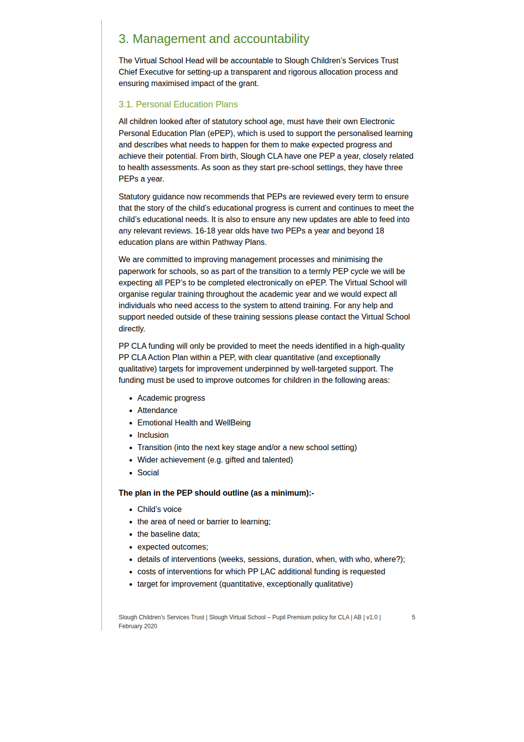3. Management and accountability
The Virtual School Head will be accountable to Slough Children’s Services Trust Chief Executive for setting-up a transparent and rigorous allocation process and ensuring maximised impact of the grant.
3.1. Personal Education Plans
All children looked after of statutory school age, must have their own Electronic Personal Education Plan (ePEP), which is used to support the personalised learning and describes what needs to happen for them to make expected progress and achieve their potential. From birth, Slough CLA have one PEP a year, closely related to health assessments. As soon as they start pre-school settings, they have three PEPs a year.
Statutory guidance now recommends that PEPs are reviewed every term to ensure that the story of the child’s educational progress is current and continues to meet the child’s educational needs. It is also to ensure any new updates are able to feed into any relevant reviews. 16-18 year olds have two PEPs a year and beyond 18 education plans are within Pathway Plans.
We are committed to improving management processes and minimising the paperwork for schools, so as part of the transition to a termly PEP cycle we will be expecting all PEP’s to be completed electronically on ePEP. The Virtual School will organise regular training throughout the academic year and we would expect all individuals who need access to the system to attend training. For any help and support needed outside of these training sessions please contact the Virtual School directly.
PP CLA funding will only be provided to meet the needs identified in a high-quality PP CLA Action Plan within a PEP, with clear quantitative (and exceptionally qualitative) targets for improvement underpinned by well-targeted support. The funding must be used to improve outcomes for children in the following areas:
Academic progress
Attendance
Emotional Health and WellBeing
Inclusion
Transition (into the next key stage and/or a new school setting)
Wider achievement (e.g. gifted and talented)
Social
The plan in the PEP should outline (as a minimum):-
Child’s voice
the area of need or barrier to learning;
the baseline data;
expected outcomes;
details of interventions (weeks, sessions, duration, when, with who, where?);
costs of interventions for which PP LAC additional funding is requested
target for improvement (quantitative, exceptionally qualitative)
Slough Children’s Services Trust | Slough Virtual School – Pupil Premium policy for CLA | AB | v1.0 | February 2020 5